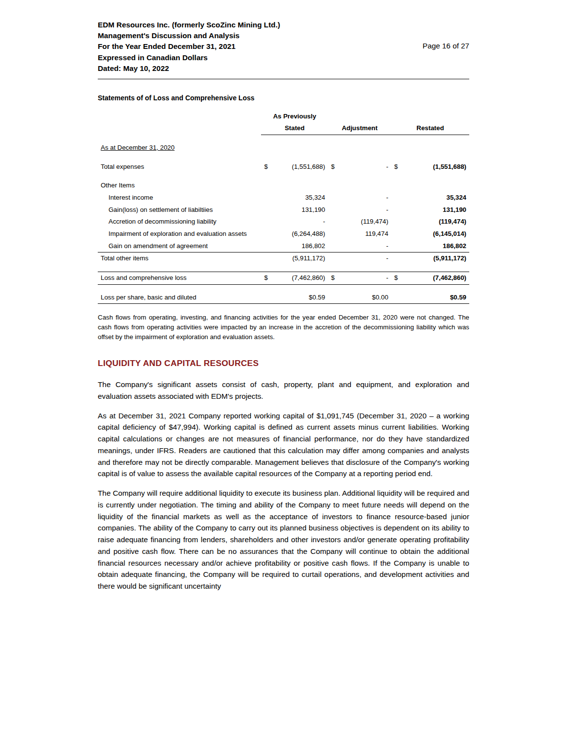EDM Resources Inc. (formerly ScoZinc Mining Ltd.)
Management's Discussion and Analysis
For the Year Ended December 31, 2021
Expressed in Canadian Dollars
Dated: May 10, 2022
Page 16 of 27
Statements of of Loss and Comprehensive Loss
| | As Previously | | |
| --- | --- | --- | --- |
| | Stated | Adjustment | Restated |
| As at December 31, 2020 | |
| Total expenses | $ | (1,551,688) | $ | - | $ | (1,551,688) |
| Other Items | |
| Interest income | | 35,324 | | - | | 35,324 |
| Gain(loss) on settlement of liabiltiies | | 131,190 | | - | | 131,190 |
| Accretion of decommissioning liability | | - | | (119,474) | | (119,474) |
| Impairment of exploration and evaluation assets | | (6,264,488) | | 119,474 | | (6,145,014) |
| Gain on amendment of agreement | | 186,802 | | - | | 186,802 |
| Total other items | | (5,911,172) | | - | | (5,911,172) |
| Loss and comprehensive loss | $ | (7,462,860) | $ | - | $ | (7,462,860) |
| Loss per share, basic and diluted | | $0.59 | | $0.00 | | $0.59 |
Cash flows from operating, investing, and financing activities for the year ended December 31, 2020 were not changed. The cash flows from operating activities were impacted by an increase in the accretion of the decommissioning liability which was offset by the impairment of exploration and evaluation assets.
LIQUIDITY AND CAPITAL RESOURCES
The Company's significant assets consist of cash, property, plant and equipment, and exploration and evaluation assets associated with EDM's projects.
As at December 31, 2021 Company reported working capital of $1,091,745 (December 31, 2020 – a working capital deficiency of $47,994). Working capital is defined as current assets minus current liabilities. Working capital calculations or changes are not measures of financial performance, nor do they have standardized meanings, under IFRS. Readers are cautioned that this calculation may differ among companies and analysts and therefore may not be directly comparable. Management believes that disclosure of the Company's working capital is of value to assess the available capital resources of the Company at a reporting period end.
The Company will require additional liquidity to execute its business plan. Additional liquidity will be required and is currently under negotiation. The timing and ability of the Company to meet future needs will depend on the liquidity of the financial markets as well as the acceptance of investors to finance resource-based junior companies. The ability of the Company to carry out its planned business objectives is dependent on its ability to raise adequate financing from lenders, shareholders and other investors and/or generate operating profitability and positive cash flow. There can be no assurances that the Company will continue to obtain the additional financial resources necessary and/or achieve profitability or positive cash flows. If the Company is unable to obtain adequate financing, the Company will be required to curtail operations, and development activities and there would be significant uncertainty